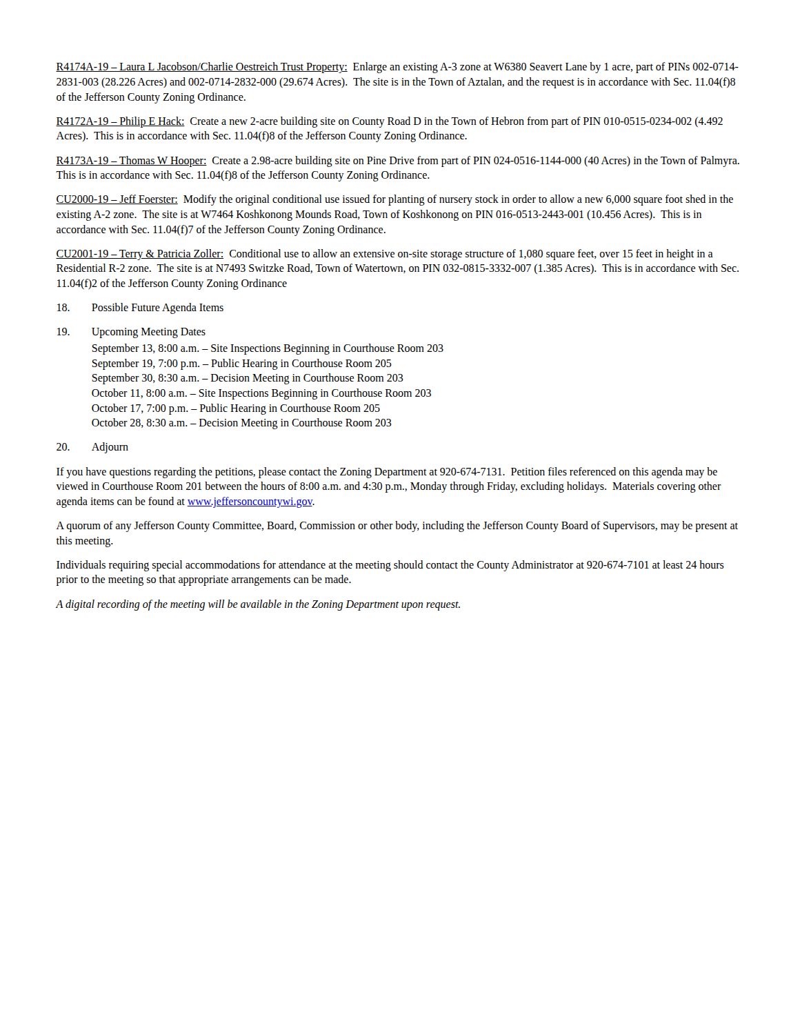R4174A-19 – Laura L Jacobson/Charlie Oestreich Trust Property: Enlarge an existing A-3 zone at W6380 Seavert Lane by 1 acre, part of PINs 002-0714-2831-003 (28.226 Acres) and 002-0714-2832-000 (29.674 Acres). The site is in the Town of Aztalan, and the request is in accordance with Sec. 11.04(f)8 of the Jefferson County Zoning Ordinance.
R4172A-19 – Philip E Hack: Create a new 2-acre building site on County Road D in the Town of Hebron from part of PIN 010-0515-0234-002 (4.492 Acres). This is in accordance with Sec. 11.04(f)8 of the Jefferson County Zoning Ordinance.
R4173A-19 – Thomas W Hooper: Create a 2.98-acre building site on Pine Drive from part of PIN 024-0516-1144-000 (40 Acres) in the Town of Palmyra. This is in accordance with Sec. 11.04(f)8 of the Jefferson County Zoning Ordinance.
CU2000-19 – Jeff Foerster: Modify the original conditional use issued for planting of nursery stock in order to allow a new 6,000 square foot shed in the existing A-2 zone. The site is at W7464 Koshkonong Mounds Road, Town of Koshkonong on PIN 016-0513-2443-001 (10.456 Acres). This is in accordance with Sec. 11.04(f)7 of the Jefferson County Zoning Ordinance.
CU2001-19 – Terry & Patricia Zoller: Conditional use to allow an extensive on-site storage structure of 1,080 square feet, over 15 feet in height in a Residential R-2 zone. The site is at N7493 Switzke Road, Town of Watertown, on PIN 032-0815-3332-007 (1.385 Acres). This is in accordance with Sec. 11.04(f)2 of the Jefferson County Zoning Ordinance
18.
Possible Future Agenda Items
19.
Upcoming Meeting Dates
September 13, 8:00 a.m. – Site Inspections Beginning in Courthouse Room 203
September 19, 7:00 p.m. – Public Hearing in Courthouse Room 205
September 30, 8:30 a.m. – Decision Meeting in Courthouse Room 203
October 11, 8:00 a.m. – Site Inspections Beginning in Courthouse Room 203
October 17, 7:00 p.m. – Public Hearing in Courthouse Room 205
October 28, 8:30 a.m. – Decision Meeting in Courthouse Room 203
20.
Adjourn
If you have questions regarding the petitions, please contact the Zoning Department at 920-674-7131. Petition files referenced on this agenda may be viewed in Courthouse Room 201 between the hours of 8:00 a.m. and 4:30 p.m., Monday through Friday, excluding holidays. Materials covering other agenda items can be found at www.jeffersoncountywi.gov.
A quorum of any Jefferson County Committee, Board, Commission or other body, including the Jefferson County Board of Supervisors, may be present at this meeting.
Individuals requiring special accommodations for attendance at the meeting should contact the County Administrator at 920-674-7101 at least 24 hours prior to the meeting so that appropriate arrangements can be made.
A digital recording of the meeting will be available in the Zoning Department upon request.